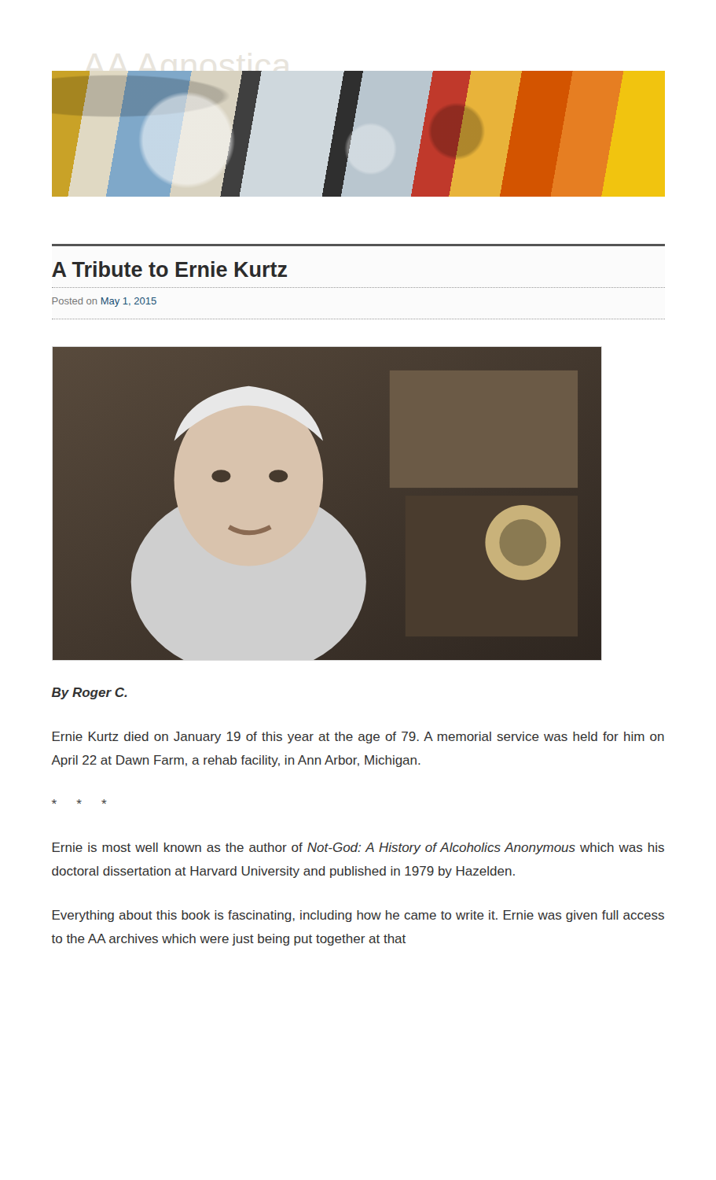AA Agnostica
A space for AA agnostics, atheists and freethinkers worldwide
A Tribute to Ernie Kurtz
Posted on May 1, 2015
By Roger C.
Ernie Kurtz died on January 19 of this year at the age of 79. A memorial service was held for him on April 22 at Dawn Farm, a rehab facility, in Ann Arbor, Michigan.
* * *
Ernie is most well known as the author of Not-God: A History of Alcoholics Anonymous which was his doctoral dissertation at Harvard University and published in 1979 by Hazelden.
Everything about this book is fascinating, including how he came to write it. Ernie was given full access to the AA archives which were just being put together at that